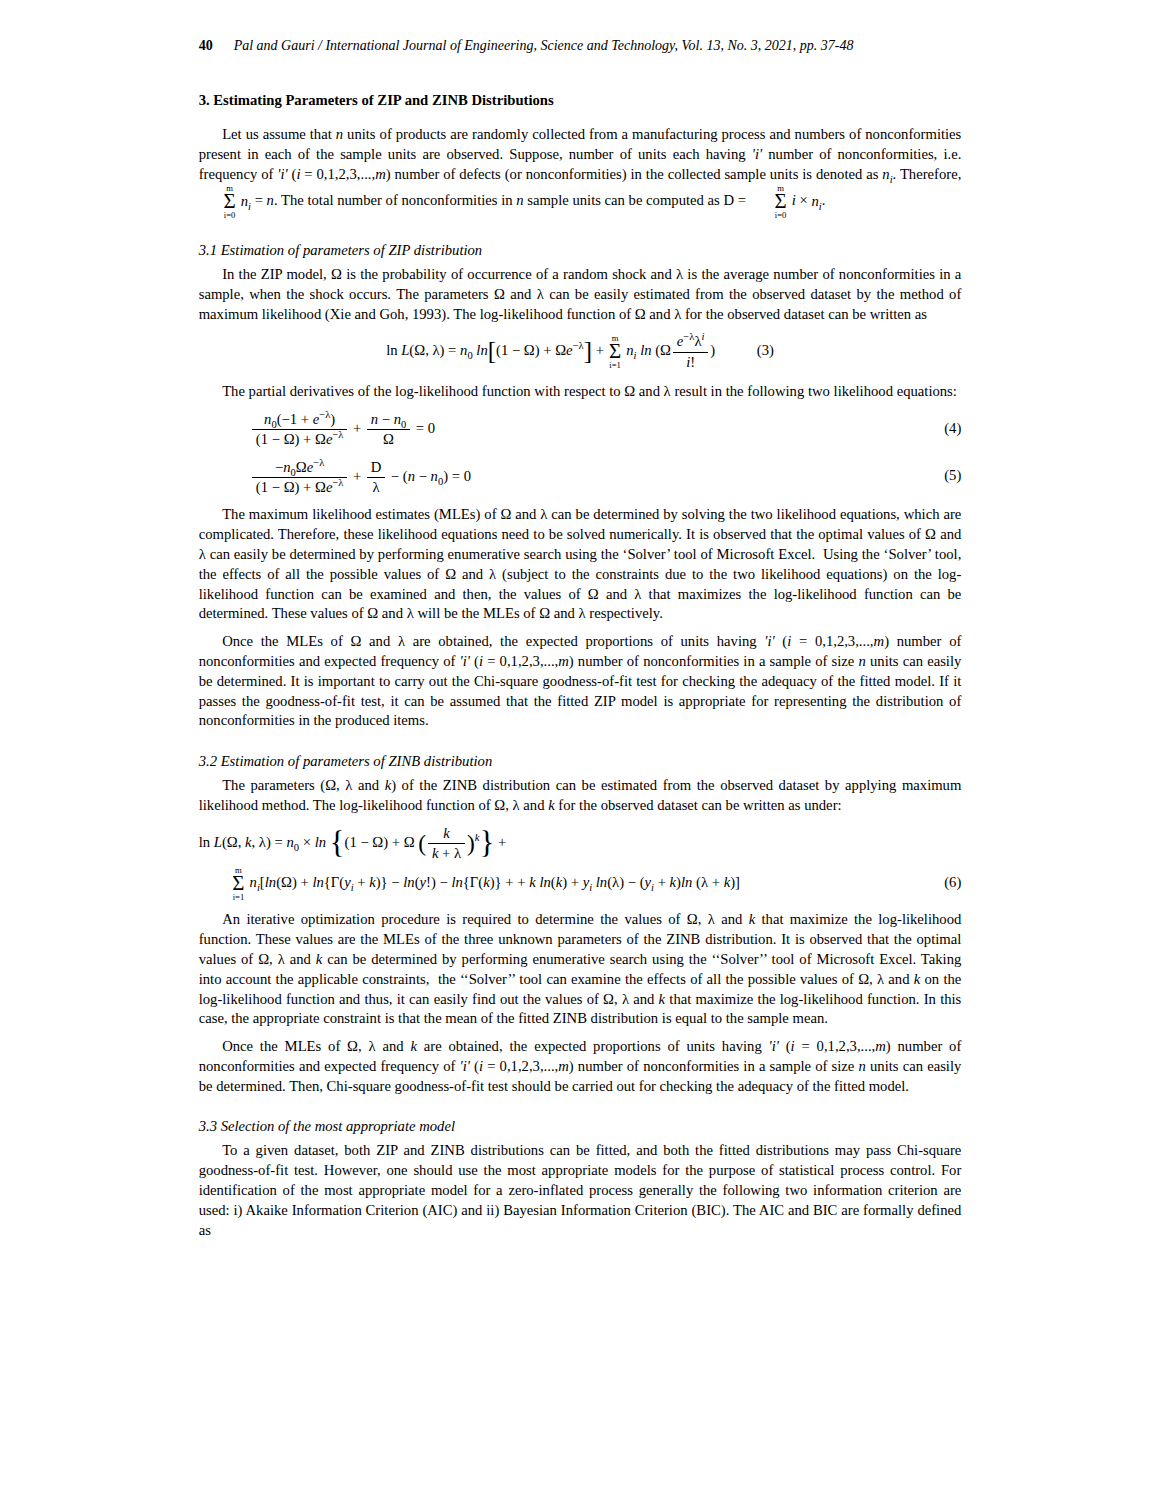40 Pal and Gauri / International Journal of Engineering, Science and Technology, Vol. 13, No. 3, 2021, pp. 37-48
3. Estimating Parameters of ZIP and ZINB Distributions
Let us assume that n units of products are randomly collected from a manufacturing process and numbers of nonconformities present in each of the sample units are observed. Suppose, number of units each having 'i' number of nonconformities, i.e. frequency of 'i' (i = 0,1,2,3,...,m) number of defects (or nonconformities) in the collected sample units is denoted as ni. Therefore, mΣi=0 ni = n. The total number of nonconformities in n sample units can be computed as D = mΣi=0 i × ni.
3.1 Estimation of parameters of ZIP distribution
In the ZIP model, Ω is the probability of occurrence of a random shock and λ is the average number of nonconformities in a sample, when the shock occurs. The parameters Ω and λ can be easily estimated from the observed dataset by the method of maximum likelihood (Xie and Goh, 1993). The log-likelihood function of Ω and λ for the observed dataset can be written as
ln L(Ω, λ) = n0 ln[(1 − Ω) + Ωe−λ] + mΣi=1 ni ln (Ωe−λλi i!)
(3)
The partial derivatives of the log-likelihood function with respect to Ω and λ result in the following two likelihood equations:
n0(−1 + e−λ)(1 − Ω) + Ωe−λ + n − n0 Ω = 0
(4)
−n0Ωe−λ(1 − Ω) + Ωe−λ + Dλ − (n − n0) = 0
(5)
The maximum likelihood estimates (MLEs) of Ω and λ can be determined by solving the two likelihood equations, which are complicated. Therefore, these likelihood equations need to be solved numerically. It is observed that the optimal values of Ω and λ can easily be determined by performing enumerative search using the ‘Solver’ tool of Microsoft Excel. Using the ‘Solver’ tool, the effects of all the possible values of Ω and λ (subject to the constraints due to the two likelihood equations) on the log-likelihood function can be examined and then, the values of Ω and λ that maximizes the log-likelihood function can be determined. These values of Ω and λ will be the MLEs of Ω and λ respectively.
Once the MLEs of Ω and λ are obtained, the expected proportions of units having 'i' (i = 0,1,2,3,...,m) number of nonconformities and expected frequency of 'i' (i = 0,1,2,3,...,m) number of nonconformities in a sample of size n units can easily be determined. It is important to carry out the Chi-square goodness-of-fit test for checking the adequacy of the fitted model. If it passes the goodness-of-fit test, it can be assumed that the fitted ZIP model is appropriate for representing the distribution of nonconformities in the produced items.
3.2 Estimation of parameters of ZINB distribution
The parameters (Ω, λ and k) of the ZINB distribution can be estimated from the observed dataset by applying maximum likelihood method. The log-likelihood function of Ω, λ and k for the observed dataset can be written as under:
ln L(Ω, k, λ) = n0 × ln {(1 − Ω) + Ω (kk + λ)k} +
mΣi=1 ni[ln(Ω) + ln{Γ(yi + k)} − ln(y!) − ln{Γ(k)} + + k ln(k) + yi ln(λ) − (yi + k)ln (λ + k)]
(6)
An iterative optimization procedure is required to determine the values of Ω, λ and k that maximize the log-likelihood function. These values are the MLEs of the three unknown parameters of the ZINB distribution. It is observed that the optimal values of Ω, λ and k can be determined by performing enumerative search using the ‘‘Solver’’ tool of Microsoft Excel. Taking into account the applicable constraints, the ‘‘Solver’’ tool can examine the effects of all the possible values of Ω, λ and k on the log-likelihood function and thus, it can easily find out the values of Ω, λ and k that maximize the log-likelihood function. In this case, the appropriate constraint is that the mean of the fitted ZINB distribution is equal to the sample mean.
Once the MLEs of Ω, λ and k are obtained, the expected proportions of units having 'i' (i = 0,1,2,3,...,m) number of nonconformities and expected frequency of 'i' (i = 0,1,2,3,...,m) number of nonconformities in a sample of size n units can easily be determined. Then, Chi-square goodness-of-fit test should be carried out for checking the adequacy of the fitted model.
3.3 Selection of the most appropriate model
To a given dataset, both ZIP and ZINB distributions can be fitted, and both the fitted distributions may pass Chi-square goodness-of-fit test. However, one should use the most appropriate models for the purpose of statistical process control. For identification of the most appropriate model for a zero-inflated process generally the following two information criterion are used: i) Akaike Information Criterion (AIC) and ii) Bayesian Information Criterion (BIC). The AIC and BIC are formally defined as